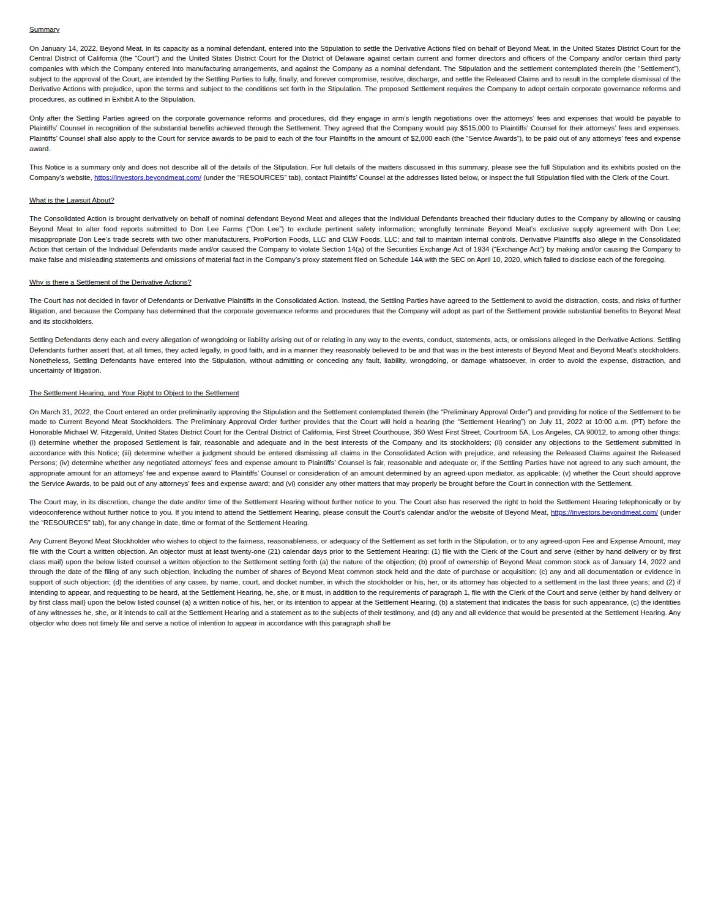Summary
On January 14, 2022, Beyond Meat, in its capacity as a nominal defendant, entered into the Stipulation to settle the Derivative Actions filed on behalf of Beyond Meat, in the United States District Court for the Central District of California (the “Court”) and the United States District Court for the District of Delaware against certain current and former directors and officers of the Company and/or certain third party companies with which the Company entered into manufacturing arrangements, and against the Company as a nominal defendant. The Stipulation and the settlement contemplated therein (the “Settlement”), subject to the approval of the Court, are intended by the Settling Parties to fully, finally, and forever compromise, resolve, discharge, and settle the Released Claims and to result in the complete dismissal of the Derivative Actions with prejudice, upon the terms and subject to the conditions set forth in the Stipulation. The proposed Settlement requires the Company to adopt certain corporate governance reforms and procedures, as outlined in Exhibit A to the Stipulation.
Only after the Settling Parties agreed on the corporate governance reforms and procedures, did they engage in arm’s length negotiations over the attorneys’ fees and expenses that would be payable to Plaintiffs’ Counsel in recognition of the substantial benefits achieved through the Settlement. They agreed that the Company would pay $515,000 to Plaintiffs’ Counsel for their attorneys’ fees and expenses. Plaintiffs’ Counsel shall also apply to the Court for service awards to be paid to each of the four Plaintiffs in the amount of $2,000 each (the “Service Awards”), to be paid out of any attorneys’ fees and expense award.
This Notice is a summary only and does not describe all of the details of the Stipulation. For full details of the matters discussed in this summary, please see the full Stipulation and its exhibits posted on the Company’s website, https://investors.beyondmeat.com/ (under the “RESOURCES” tab), contact Plaintiffs’ Counsel at the addresses listed below, or inspect the full Stipulation filed with the Clerk of the Court.
What is the Lawsuit About?
The Consolidated Action is brought derivatively on behalf of nominal defendant Beyond Meat and alleges that the Individual Defendants breached their fiduciary duties to the Company by allowing or causing Beyond Meat to alter food reports submitted to Don Lee Farms (“Don Lee”) to exclude pertinent safety information; wrongfully terminate Beyond Meat’s exclusive supply agreement with Don Lee; misappropriate Don Lee’s trade secrets with two other manufacturers, ProPortion Foods, LLC and CLW Foods, LLC; and fail to maintain internal controls. Derivative Plaintiffs also allege in the Consolidated Action that certain of the Individual Defendants made and/or caused the Company to violate Section 14(a) of the Securities Exchange Act of 1934 (“Exchange Act”) by making and/or causing the Company to make false and misleading statements and omissions of material fact in the Company’s proxy statement filed on Schedule 14A with the SEC on April 10, 2020, which failed to disclose each of the foregoing.
Why is there a Settlement of the Derivative Actions?
The Court has not decided in favor of Defendants or Derivative Plaintiffs in the Consolidated Action. Instead, the Settling Parties have agreed to the Settlement to avoid the distraction, costs, and risks of further litigation, and because the Company has determined that the corporate governance reforms and procedures that the Company will adopt as part of the Settlement provide substantial benefits to Beyond Meat and its stockholders.
Settling Defendants deny each and every allegation of wrongdoing or liability arising out of or relating in any way to the events, conduct, statements, acts, or omissions alleged in the Derivative Actions. Settling Defendants further assert that, at all times, they acted legally, in good faith, and in a manner they reasonably believed to be and that was in the best interests of Beyond Meat and Beyond Meat’s stockholders. Nonetheless, Settling Defendants have entered into the Stipulation, without admitting or conceding any fault, liability, wrongdoing, or damage whatsoever, in order to avoid the expense, distraction, and uncertainty of litigation.
The Settlement Hearing, and Your Right to Object to the Settlement
On March 31, 2022, the Court entered an order preliminarily approving the Stipulation and the Settlement contemplated therein (the “Preliminary Approval Order”) and providing for notice of the Settlement to be made to Current Beyond Meat Stockholders. The Preliminary Approval Order further provides that the Court will hold a hearing (the “Settlement Hearing”) on July 11, 2022 at 10:00 a.m. (PT) before the Honorable Michael W. Fitzgerald, United States District Court for the Central District of California, First Street Courthouse, 350 West First Street, Courtroom 5A, Los Angeles, CA 90012, to among other things: (i) determine whether the proposed Settlement is fair, reasonable and adequate and in the best interests of the Company and its stockholders; (ii) consider any objections to the Settlement submitted in accordance with this Notice; (iii) determine whether a judgment should be entered dismissing all claims in the Consolidated Action with prejudice, and releasing the Released Claims against the Released Persons; (iv) determine whether any negotiated attorneys’ fees and expense amount to Plaintiffs’ Counsel is fair, reasonable and adequate or, if the Settling Parties have not agreed to any such amount, the appropriate amount for an attorneys’ fee and expense award to Plaintiffs’ Counsel or consideration of an amount determined by an agreed-upon mediator, as applicable; (v) whether the Court should approve the Service Awards, to be paid out of any attorneys’ fees and expense award; and (vi) consider any other matters that may properly be brought before the Court in connection with the Settlement.
The Court may, in its discretion, change the date and/or time of the Settlement Hearing without further notice to you. The Court also has reserved the right to hold the Settlement Hearing telephonically or by videoconference without further notice to you. If you intend to attend the Settlement Hearing, please consult the Court’s calendar and/or the website of Beyond Meat, https://investors.beyondmeat.com/ (under the “RESOURCES” tab), for any change in date, time or format of the Settlement Hearing.
Any Current Beyond Meat Stockholder who wishes to object to the fairness, reasonableness, or adequacy of the Settlement as set forth in the Stipulation, or to any agreed-upon Fee and Expense Amount, may file with the Court a written objection. An objector must at least twenty-one (21) calendar days prior to the Settlement Hearing: (1) file with the Clerk of the Court and serve (either by hand delivery or by first class mail) upon the below listed counsel a written objection to the Settlement setting forth (a) the nature of the objection; (b) proof of ownership of Beyond Meat common stock as of January 14, 2022 and through the date of the filing of any such objection, including the number of shares of Beyond Meat common stock held and the date of purchase or acquisition; (c) any and all documentation or evidence in support of such objection; (d) the identities of any cases, by name, court, and docket number, in which the stockholder or his, her, or its attorney has objected to a settlement in the last three years; and (2) if intending to appear, and requesting to be heard, at the Settlement Hearing, he, she, or it must, in addition to the requirements of paragraph 1, file with the Clerk of the Court and serve (either by hand delivery or by first class mail) upon the below listed counsel (a) a written notice of his, her, or its intention to appear at the Settlement Hearing, (b) a statement that indicates the basis for such appearance, (c) the identities of any witnesses he, she, or it intends to call at the Settlement Hearing and a statement as to the subjects of their testimony, and (d) any and all evidence that would be presented at the Settlement Hearing. Any objector who does not timely file and serve a notice of intention to appear in accordance with this paragraph shall be